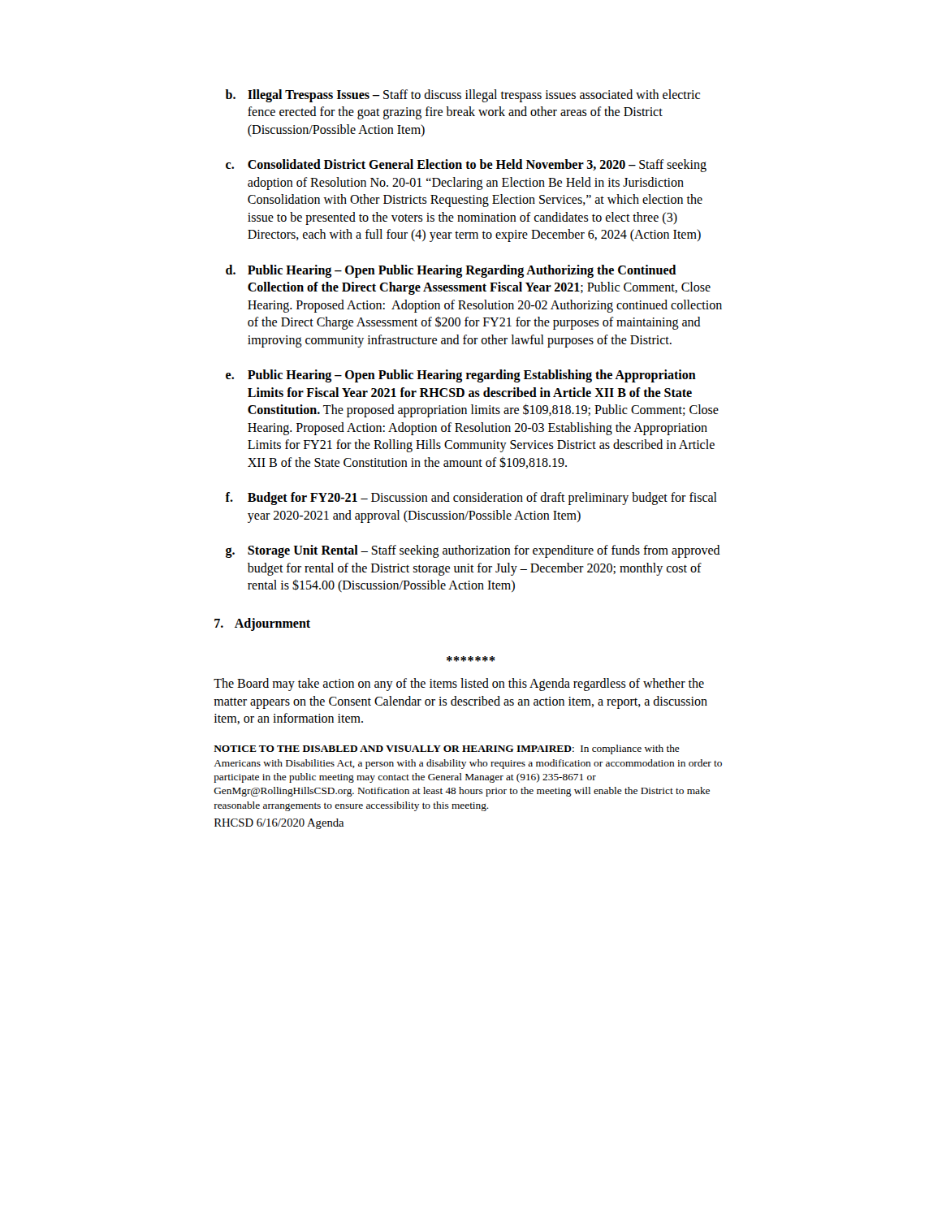b. Illegal Trespass Issues – Staff to discuss illegal trespass issues associated with electric fence erected for the goat grazing fire break work and other areas of the District (Discussion/Possible Action Item)
c. Consolidated District General Election to be Held November 3, 2020 – Staff seeking adoption of Resolution No. 20-01 “Declaring an Election Be Held in its Jurisdiction Consolidation with Other Districts Requesting Election Services,” at which election the issue to be presented to the voters is the nomination of candidates to elect three (3) Directors, each with a full four (4) year term to expire December 6, 2024 (Action Item)
d. Public Hearing – Open Public Hearing Regarding Authorizing the Continued Collection of the Direct Charge Assessment Fiscal Year 2021; Public Comment, Close Hearing. Proposed Action: Adoption of Resolution 20-02 Authorizing continued collection of the Direct Charge Assessment of $200 for FY21 for the purposes of maintaining and improving community infrastructure and for other lawful purposes of the District.
e. Public Hearing – Open Public Hearing regarding Establishing the Appropriation Limits for Fiscal Year 2021 for RHCSD as described in Article XII B of the State Constitution. The proposed appropriation limits are $109,818.19; Public Comment; Close Hearing. Proposed Action: Adoption of Resolution 20-03 Establishing the Appropriation Limits for FY21 for the Rolling Hills Community Services District as described in Article XII B of the State Constitution in the amount of $109,818.19.
f. Budget for FY20-21 – Discussion and consideration of draft preliminary budget for fiscal year 2020-2021 and approval (Discussion/Possible Action Item)
g. Storage Unit Rental – Staff seeking authorization for expenditure of funds from approved budget for rental of the District storage unit for July – December 2020; monthly cost of rental is $154.00 (Discussion/Possible Action Item)
7.
Adjournment
*******
The Board may take action on any of the items listed on this Agenda regardless of whether the matter appears on the Consent Calendar or is described as an action item, a report, a discussion item, or an information item.
NOTICE TO THE DISABLED AND VISUALLY OR HEARING IMPAIRED: In compliance with the Americans with Disabilities Act, a person with a disability who requires a modification or accommodation in order to participate in the public meeting may contact the General Manager at (916) 235-8671 or GenMgr@RollingHillsCSD.org. Notification at least 48 hours prior to the meeting will enable the District to make reasonable arrangements to ensure accessibility to this meeting.
RHCSD 6/16/2020 Agenda